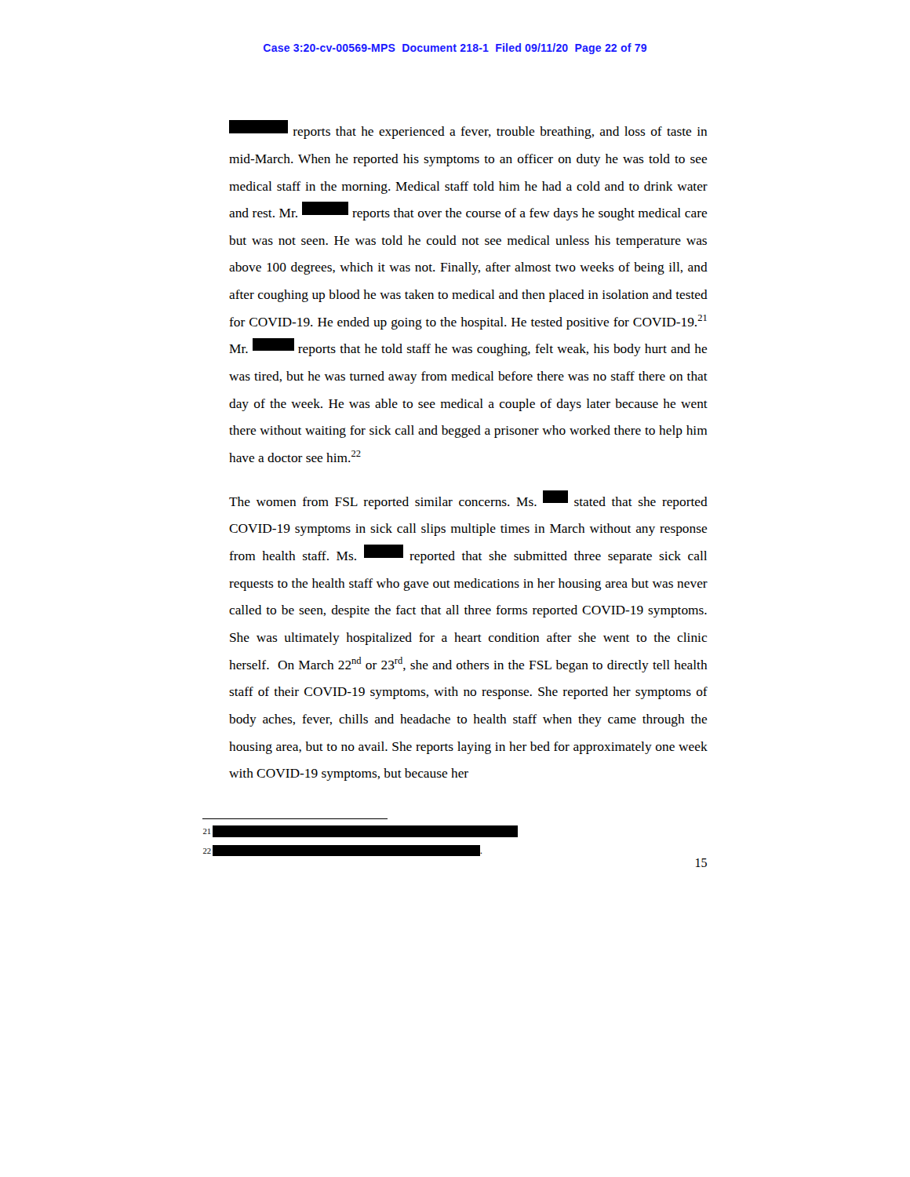Case 3:20-cv-00569-MPS Document 218-1 Filed 09/11/20 Page 22 of 79
reports that he experienced a fever, trouble breathing, and loss of taste in mid-March. When he reported his symptoms to an officer on duty he was told to see medical staff in the morning. Medical staff told him he had a cold and to drink water and rest. Mr. reports that over the course of a few days he sought medical care but was not seen. He was told he could not see medical unless his temperature was above 100 degrees, which it was not. Finally, after almost two weeks of being ill, and after coughing up blood he was taken to medical and then placed in isolation and tested for COVID-19. He ended up going to the hospital. He tested positive for COVID-19.21 Mr. reports that he told staff he was coughing, felt weak, his body hurt and he was tired, but he was turned away from medical before there was no staff there on that day of the week. He was able to see medical a couple of days later because he went there without waiting for sick call and begged a prisoner who worked there to help him have a doctor see him.22
The women from FSL reported similar concerns. Ms. stated that she reported COVID-19 symptoms in sick call slips multiple times in March without any response from health staff. Ms. reported that she submitted three separate sick call requests to the health staff who gave out medications in her housing area but was never called to be seen, despite the fact that all three forms reported COVID-19 symptoms. She was ultimately hospitalized for a heart condition after she went to the clinic herself. On March 22nd or 23rd, she and others in the FSL began to directly tell health staff of their COVID-19 symptoms, with no response. She reported her symptoms of body aches, fever, chills and headache to health staff when they came through the housing area, but to no avail. She reports laying in her bed for approximately one week with COVID-19 symptoms, but because her
21
22 .
15